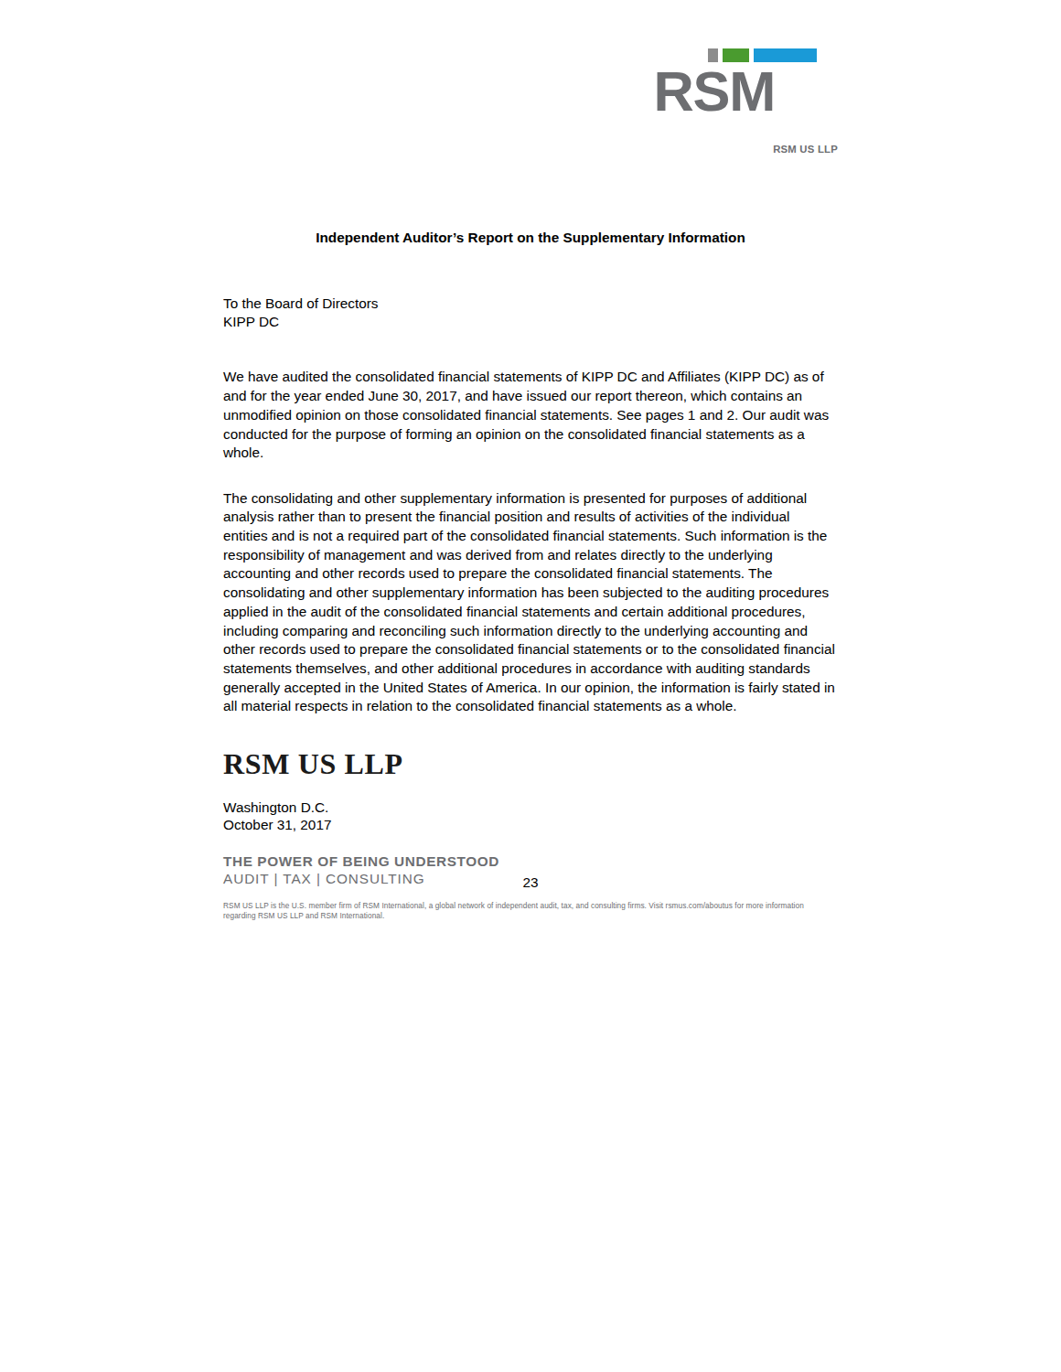RSM
RSM US LLP
Independent Auditor’s Report on the Supplementary Information
To the Board of Directors
KIPP DC
We have audited the consolidated financial statements of KIPP DC and Affiliates (KIPP DC) as of and for the year ended June 30, 2017, and have issued our report thereon, which contains an unmodified opinion on those consolidated financial statements. See pages 1 and 2. Our audit was conducted for the purpose of forming an opinion on the consolidated financial statements as a whole.
The consolidating and other supplementary information is presented for purposes of additional analysis rather than to present the financial position and results of activities of the individual entities and is not a required part of the consolidated financial statements. Such information is the responsibility of management and was derived from and relates directly to the underlying accounting and other records used to prepare the consolidated financial statements. The consolidating and other supplementary information has been subjected to the auditing procedures applied in the audit of the consolidated financial statements and certain additional procedures, including comparing and reconciling such information directly to the underlying accounting and other records used to prepare the consolidated financial statements or to the consolidated financial statements themselves, and other additional procedures in accordance with auditing standards generally accepted in the United States of America. In our opinion, the information is fairly stated in all material respects in relation to the consolidated financial statements as a whole.
RSM US LLP
Washington D.C.
October 31, 2017
THE POWER OF BEING UNDERSTOOD
AUDIT | TAX | CONSULTING
23
RSM US LLP is the U.S. member firm of RSM International, a global network of independent audit, tax, and consulting firms. Visit rsmus.com/aboutus for more information regarding RSM US LLP and RSM International.